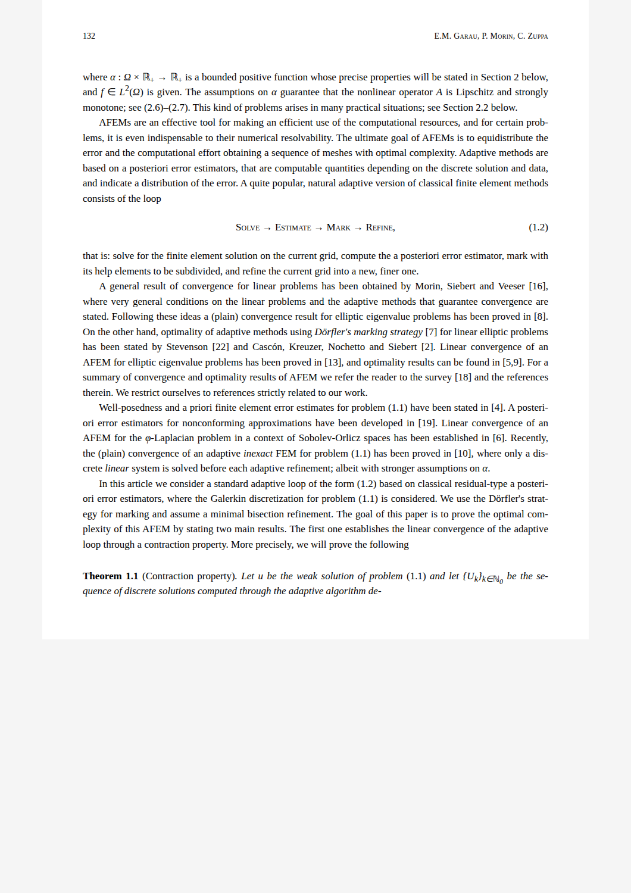132 E.M. Garau, P. Morin, C. Zuppa
where α : Ω × ℝ+ → ℝ+ is a bounded positive function whose precise properties will be stated in Section 2 below, and f ∈ L2(Ω) is given. The assumptions on α guarantee that the nonlinear operator A is Lipschitz and strongly monotone; see (2.6)–(2.7). This kind of problems arises in many practical situations; see Section 2.2 below.
AFEMs are an effective tool for making an efficient use of the computational resources, and for certain problems, it is even indispensable to their numerical resolvability. The ultimate goal of AFEMs is to equidistribute the error and the computational effort obtaining a sequence of meshes with optimal complexity. Adaptive methods are based on a posteriori error estimators, that are computable quantities depending on the discrete solution and data, and indicate a distribution of the error. A quite popular, natural adaptive version of classical finite element methods consists of the loop
Solve → Estimate → Mark → Refine, (1.2)
that is: solve for the finite element solution on the current grid, compute the a posteriori error estimator, mark with its help elements to be subdivided, and refine the current grid into a new, finer one.
A general result of convergence for linear problems has been obtained by Morin, Siebert and Veeser [16], where very general conditions on the linear problems and the adaptive methods that guarantee convergence are stated. Following these ideas a (plain) convergence result for elliptic eigenvalue problems has been proved in [8]. On the other hand, optimality of adaptive methods using Dörfler's marking strategy [7] for linear elliptic problems has been stated by Stevenson [22] and Cascón, Kreuzer, Nochetto and Siebert [2]. Linear convergence of an AFEM for elliptic eigenvalue problems has been proved in [13], and optimality results can be found in [5,9]. For a summary of convergence and optimality results of AFEM we refer the reader to the survey [18] and the references therein. We restrict ourselves to references strictly related to our work.
Well-posedness and a priori finite element error estimates for problem (1.1) have been stated in [4]. A posteriori error estimators for nonconforming approximations have been developed in [19]. Linear convergence of an AFEM for the φ-Laplacian problem in a context of Sobolev-Orlicz spaces has been established in [6]. Recently, the (plain) convergence of an adaptive inexact FEM for problem (1.1) has been proved in [10], where only a discrete linear system is solved before each adaptive refinement; albeit with stronger assumptions on α.
In this article we consider a standard adaptive loop of the form (1.2) based on classical residual-type a posteriori error estimators, where the Galerkin discretization for problem (1.1) is considered. We use the Dörfler's strategy for marking and assume a minimal bisection refinement. The goal of this paper is to prove the optimal complexity of this AFEM by stating two main results. The first one establishes the linear convergence of the adaptive loop through a contraction property. More precisely, we will prove the following
Theorem 1.1 (Contraction property). Let u be the weak solution of problem (1.1) and let {Uk}k∈ℕ0 be the sequence of discrete solutions computed through the adaptive algorithm de-